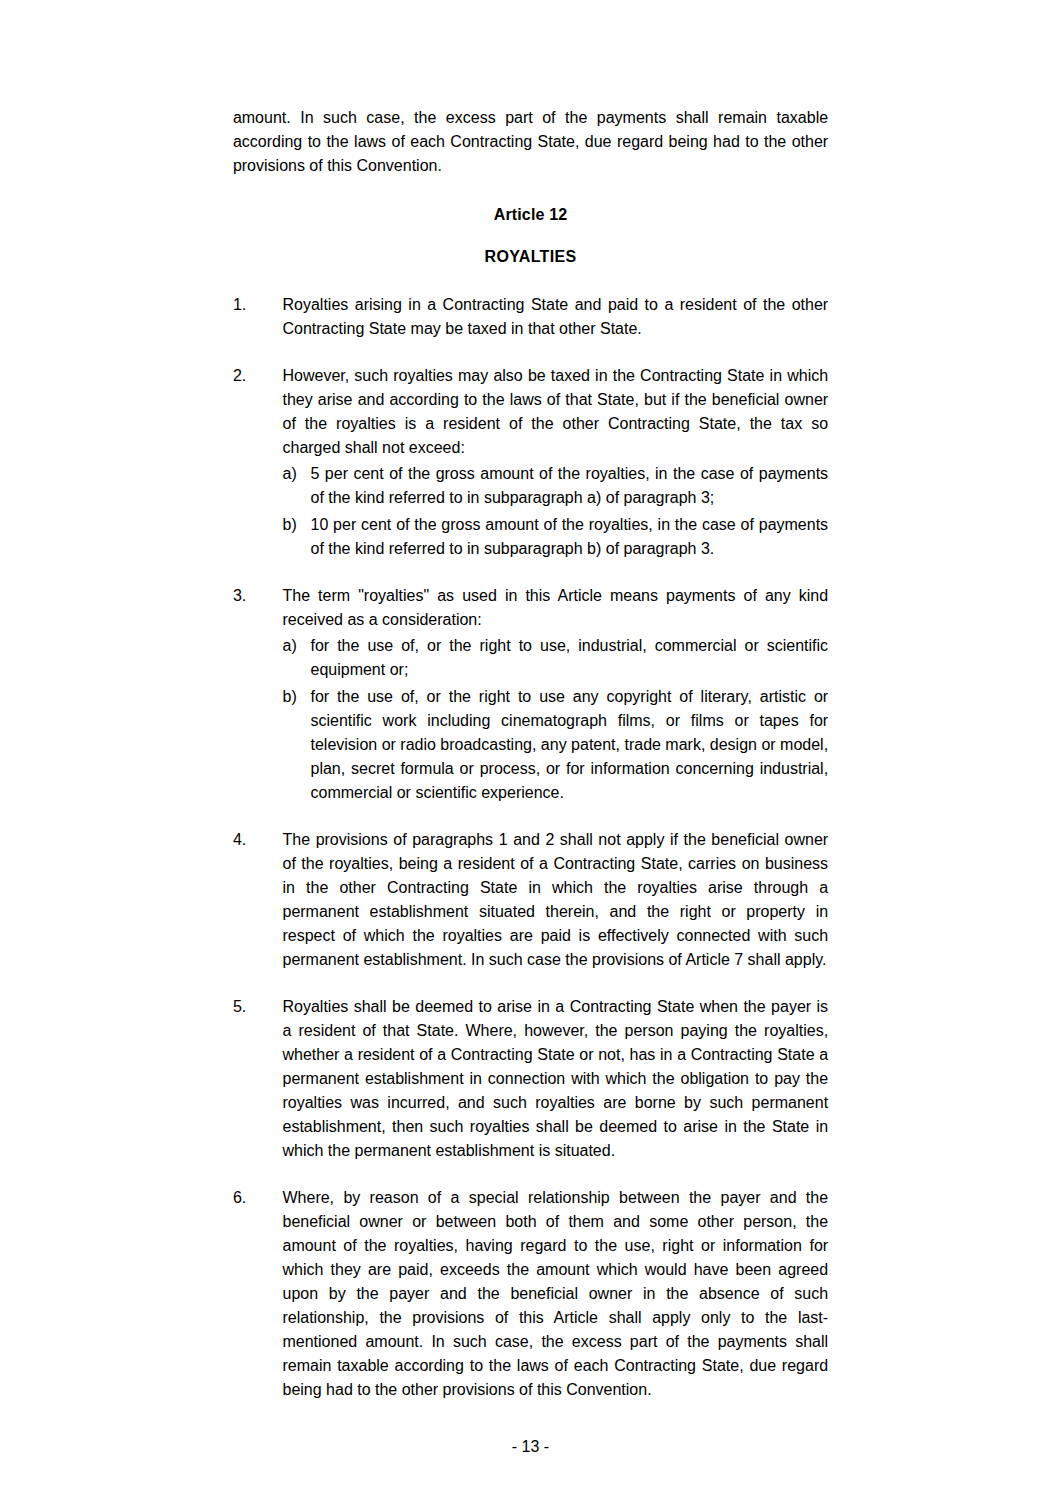amount. In such case, the excess part of the payments shall remain taxable according to the laws of each Contracting State, due regard being had to the other provisions of this Convention.
Article 12
ROYALTIES
Royalties arising in a Contracting State and paid to a resident of the other Contracting State may be taxed in that other State.
However, such royalties may also be taxed in the Contracting State in which they arise and according to the laws of that State, but if the beneficial owner of the royalties is a resident of the other Contracting State, the tax so charged shall not exceed:
a) 5 per cent of the gross amount of the royalties, in the case of payments of the kind referred to in subparagraph a) of paragraph 3;
b) 10 per cent of the gross amount of the royalties, in the case of payments of the kind referred to in subparagraph b) of paragraph 3.
The term "royalties" as used in this Article means payments of any kind received as a consideration:
a) for the use of, or the right to use, industrial, commercial or scientific equipment or;
b) for the use of, or the right to use any copyright of literary, artistic or scientific work including cinematograph films, or films or tapes for television or radio broadcasting, any patent, trade mark, design or model, plan, secret formula or process, or for information concerning industrial, commercial or scientific experience.
The provisions of paragraphs 1 and 2 shall not apply if the beneficial owner of the royalties, being a resident of a Contracting State, carries on business in the other Contracting State in which the royalties arise through a permanent establishment situated therein, and the right or property in respect of which the royalties are paid is effectively connected with such permanent establishment. In such case the provisions of Article 7 shall apply.
Royalties shall be deemed to arise in a Contracting State when the payer is a resident of that State. Where, however, the person paying the royalties, whether a resident of a Contracting State or not, has in a Contracting State a permanent establishment in connection with which the obligation to pay the royalties was incurred, and such royalties are borne by such permanent establishment, then such royalties shall be deemed to arise in the State in which the permanent establishment is situated.
Where, by reason of a special relationship between the payer and the beneficial owner or between both of them and some other person, the amount of the royalties, having regard to the use, right or information for which they are paid, exceeds the amount which would have been agreed upon by the payer and the beneficial owner in the absence of such relationship, the provisions of this Article shall apply only to the last-mentioned amount. In such case, the excess part of the payments shall remain taxable according to the laws of each Contracting State, due regard being had to the other provisions of this Convention.
- 13 -